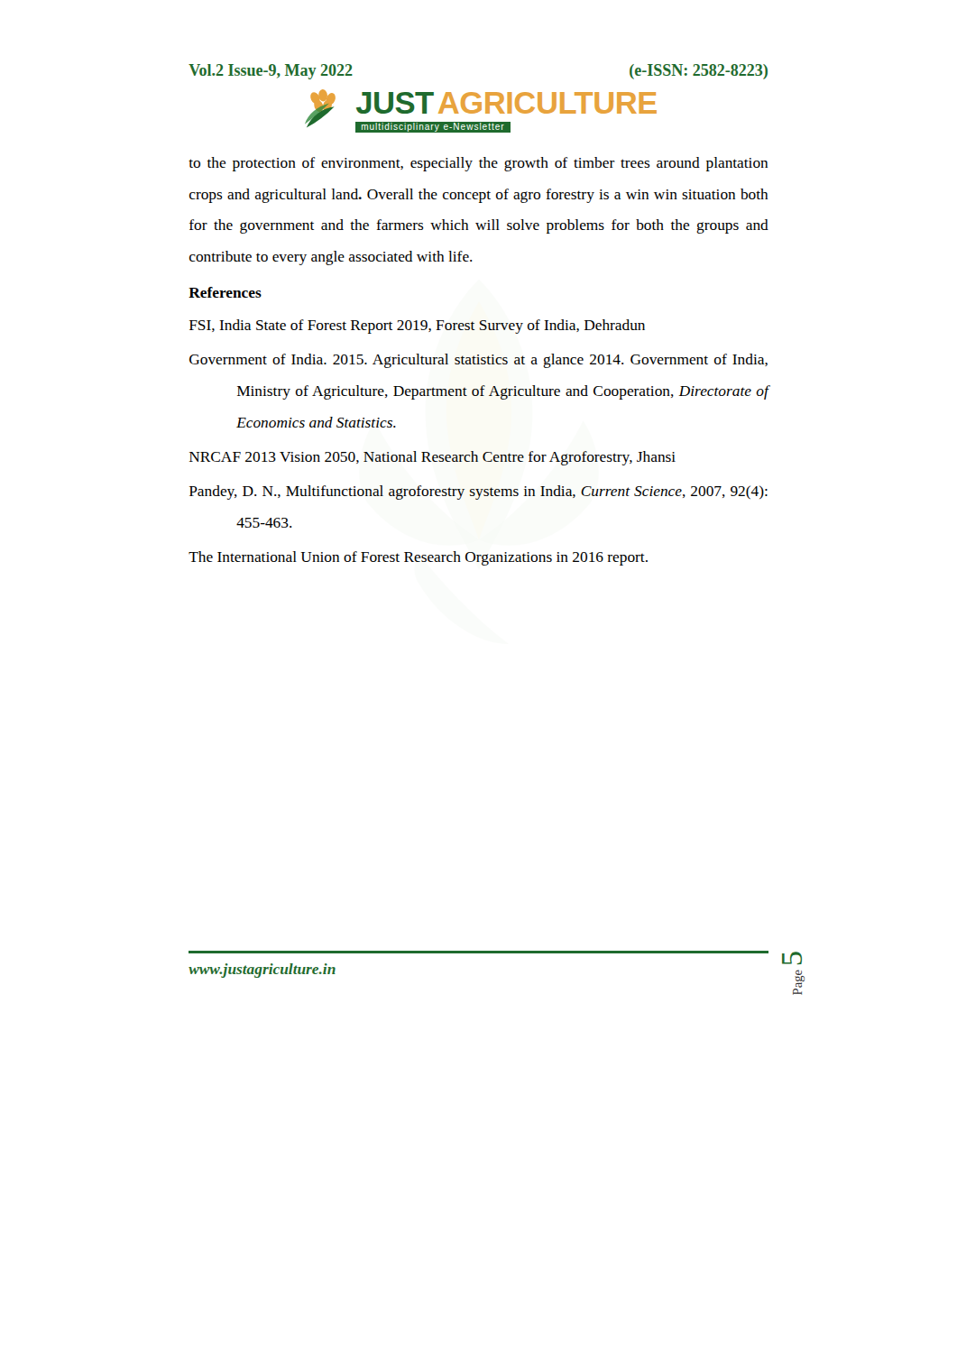Vol.2 Issue-9, May 2022
(e-ISSN: 2582-8223)
JUST AGRICULTURE
multidisciplinary e-Newsletter
to the protection of environment, especially the growth of timber trees around plantation crops and agricultural land. Overall the concept of agro forestry is a win win situation both for the government and the farmers which will solve problems for both the groups and contribute to every angle associated with life.
References
FSI, India State of Forest Report 2019, Forest Survey of India, Dehradun
Government of India. 2015. Agricultural statistics at a glance 2014. Government of India, Ministry of Agriculture, Department of Agriculture and Cooperation, Directorate of Economics and Statistics.
NRCAF 2013 Vision 2050, National Research Centre for Agroforestry, Jhansi
Pandey, D. N., Multifunctional agroforestry systems in India, Current Science, 2007, 92(4): 455-463.
The International Union of Forest Research Organizations in 2016 report.
Page 5
www.justagriculture.in